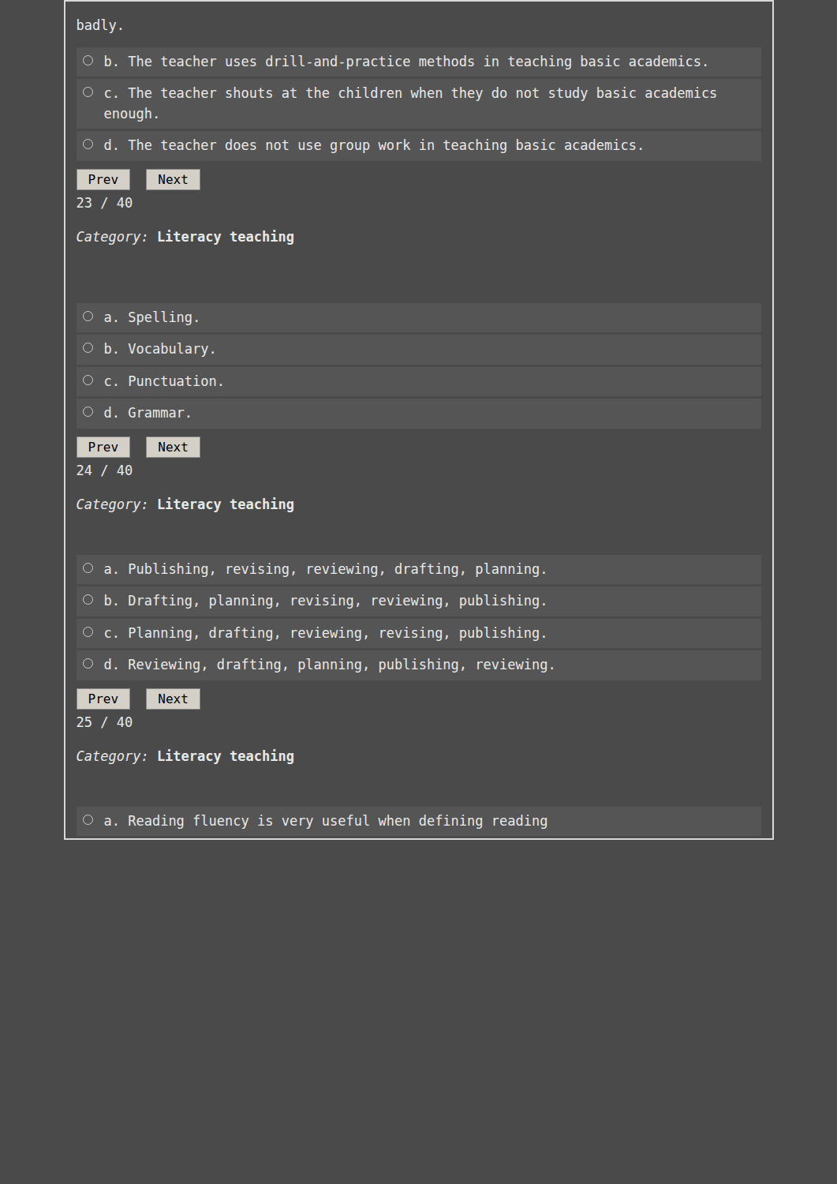badly.
b. The teacher uses drill-and-practice methods in teaching basic academics.
c. The teacher shouts at the children when they do not study basic academics enough.
d. The teacher does not use group work in teaching basic academics.
Prev Next
23 / 40
Category: Literacy teaching
a. Spelling.
b. Vocabulary.
c. Punctuation.
d. Grammar.
Prev Next
24 / 40
Category: Literacy teaching
a. Publishing, revising, reviewing, drafting, planning.
b. Drafting, planning, revising, reviewing, publishing.
c. Planning, drafting, reviewing, revising, publishing.
d. Reviewing, drafting, planning, publishing, reviewing.
Prev Next
25 / 40
Category: Literacy teaching
a. Reading fluency is very useful when defining reading